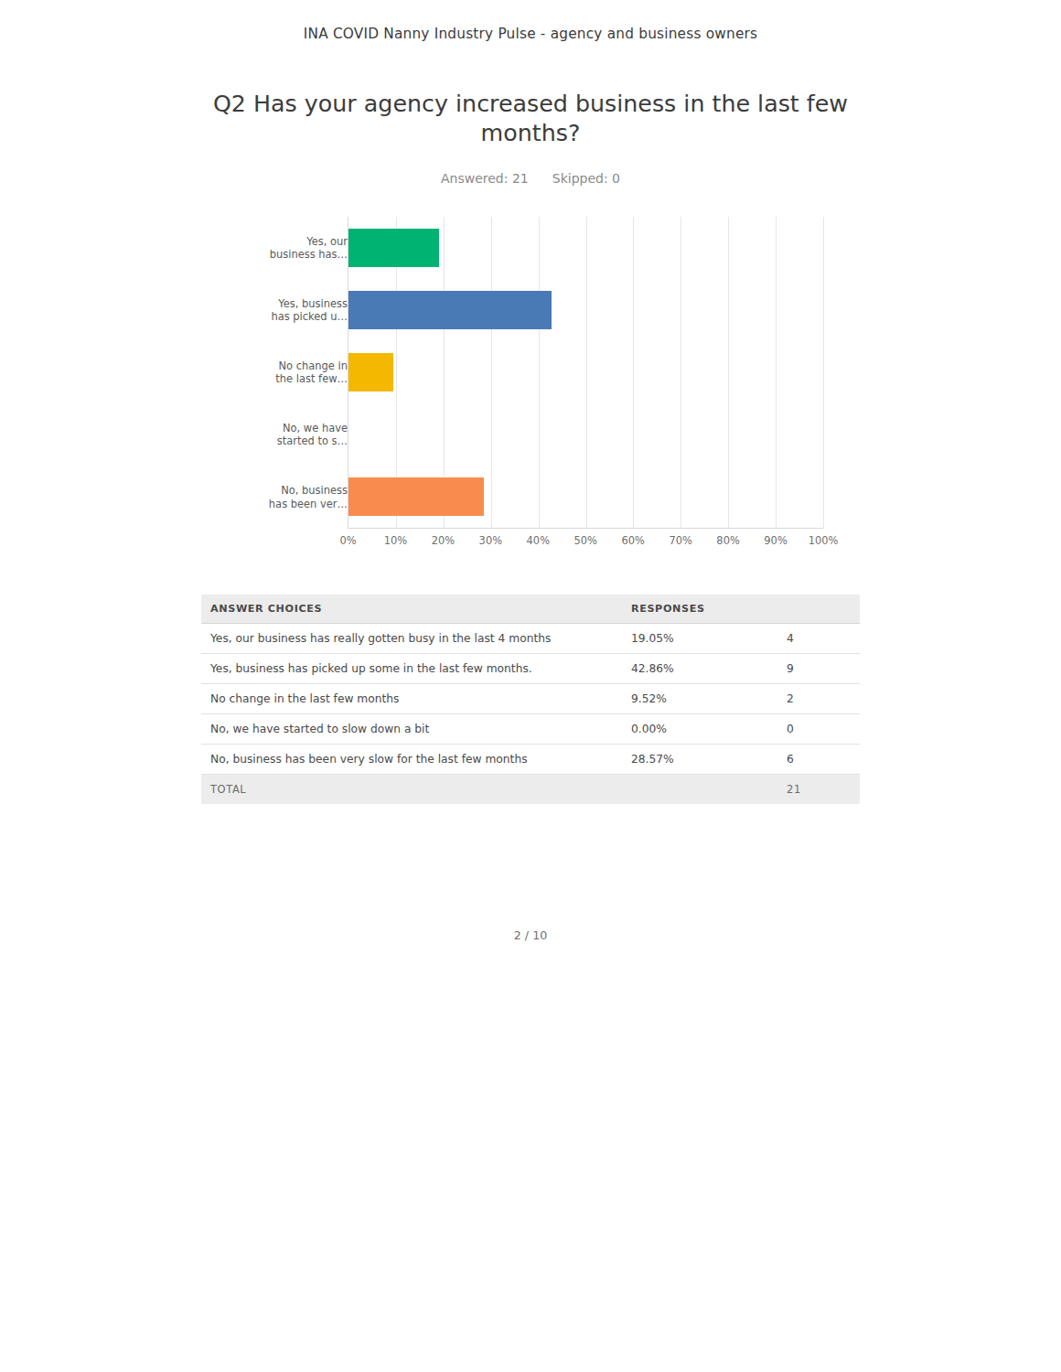INA COVID Nanny Industry Pulse - agency and business owners
Q2 Has your agency increased business in the last few months?
Answered: 21 Skipped: 0
| Yes, our business has… | |
| Yes, business has picked u… | |
| No change in the last few… | |
| No, we have started to s… | |
| No, business has been ver… | |
| | 0% 10% 20% 30% 40% 50% 60% 70% 80% 90% 100% |
| ANSWER CHOICES | RESPONSES | |
| --- | --- | --- |
| Yes, our business has really gotten busy in the last 4 months | 19.05% | 4 |
| Yes, business has picked up some in the last few months. | 42.86% | 9 |
| No change in the last few months | 9.52% | 2 |
| No, we have started to slow down a bit | 0.00% | 0 |
| No, business has been very slow for the last few months | 28.57% | 6 |
| TOTAL | | 21 |
2 / 10